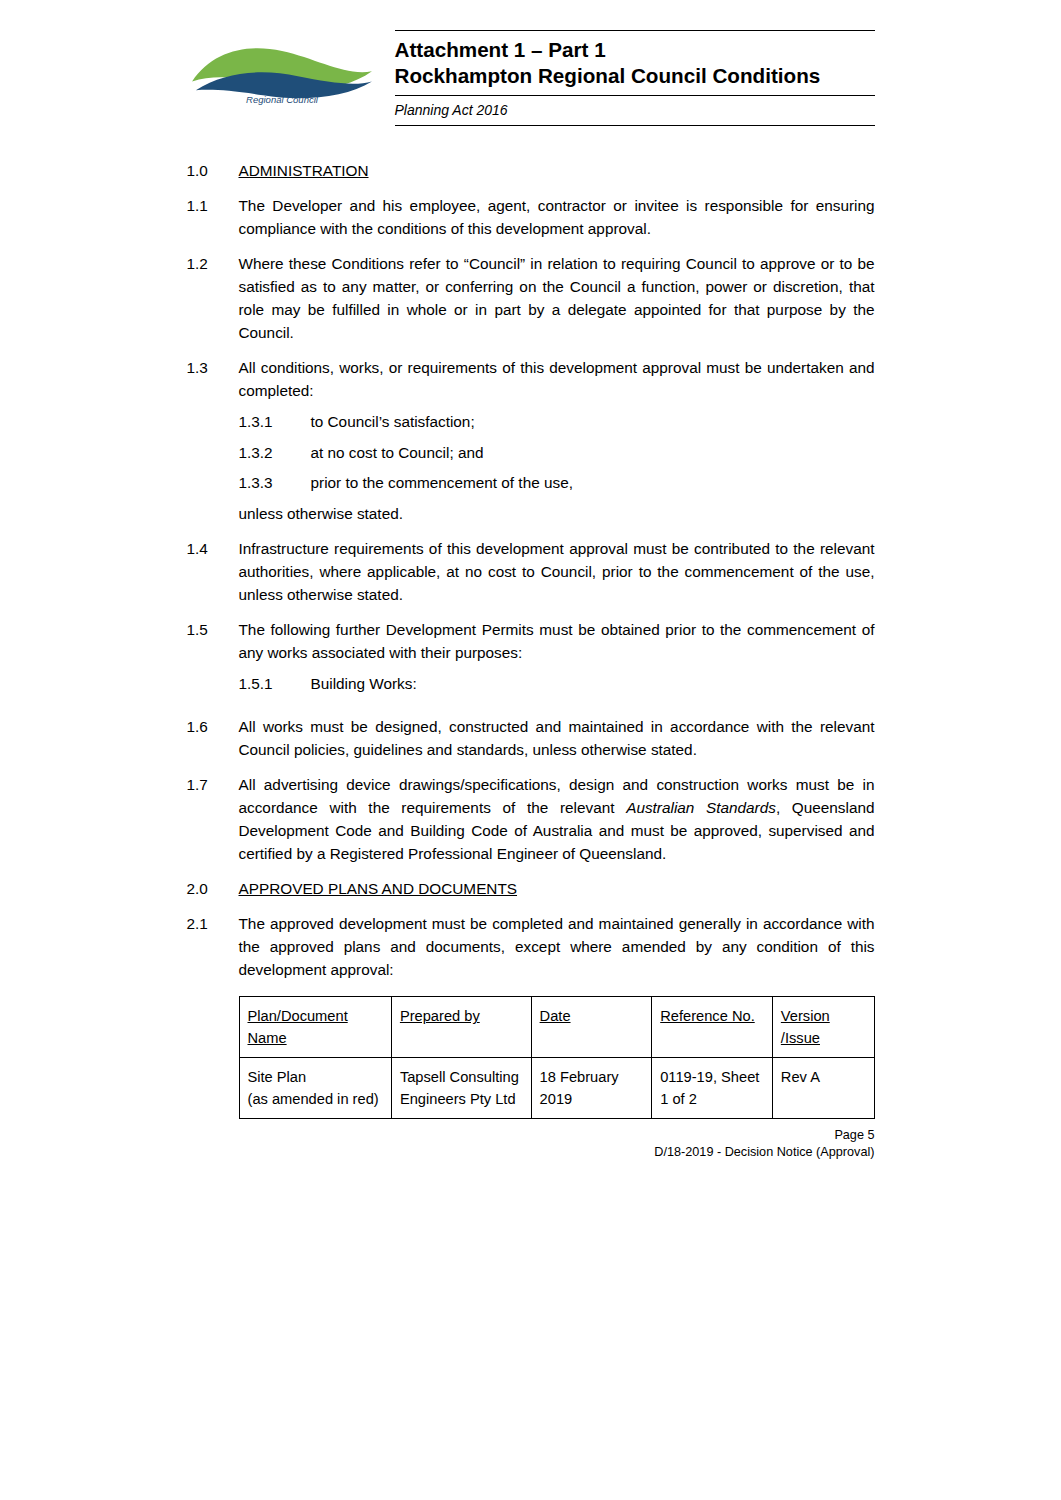Regional Council
Attachment 1 – Part 1
Rockhampton Regional Council Conditions
Planning Act 2016
1.0
ADMINISTRATION
1.1
The Developer and his employee, agent, contractor or invitee is responsible for ensuring compliance with the conditions of this development approval.
1.2
Where these Conditions refer to “Council” in relation to requiring Council to approve or to be satisfied as to any matter, or conferring on the Council a function, power or discretion, that role may be fulfilled in whole or in part by a delegate appointed for that purpose by the Council.
1.3
All conditions, works, or requirements of this development approval must be undertaken and completed:
1.3.1
to Council’s satisfaction;
1.3.2
at no cost to Council; and
1.3.3
prior to the commencement of the use,
unless otherwise stated.
1.4
Infrastructure requirements of this development approval must be contributed to the relevant authorities, where applicable, at no cost to Council, prior to the commencement of the use, unless otherwise stated.
1.5
The following further Development Permits must be obtained prior to the commencement of any works associated with their purposes:
1.5.1
Building Works:
1.6
All works must be designed, constructed and maintained in accordance with the relevant Council policies, guidelines and standards, unless otherwise stated.
1.7
All advertising device drawings/specifications, design and construction works must be in accordance with the requirements of the relevant Australian Standards, Queensland Development Code and Building Code of Australia and must be approved, supervised and certified by a Registered Professional Engineer of Queensland.
2.0
APPROVED PLANS AND DOCUMENTS
2.1
The approved development must be completed and maintained generally in accordance with the approved plans and documents, except where amended by any condition of this development approval:
| Plan/Document Name | Prepared by | Date | Reference No. | Version /Issue |
| --- | --- | --- | --- | --- |
| Site Plan (as amended in red) | Tapsell Consulting Engineers Pty Ltd | 18 February 2019 | 0119-19, Sheet 1 of 2 | Rev A |
Page 5
D/18-2019 - Decision Notice (Approval)